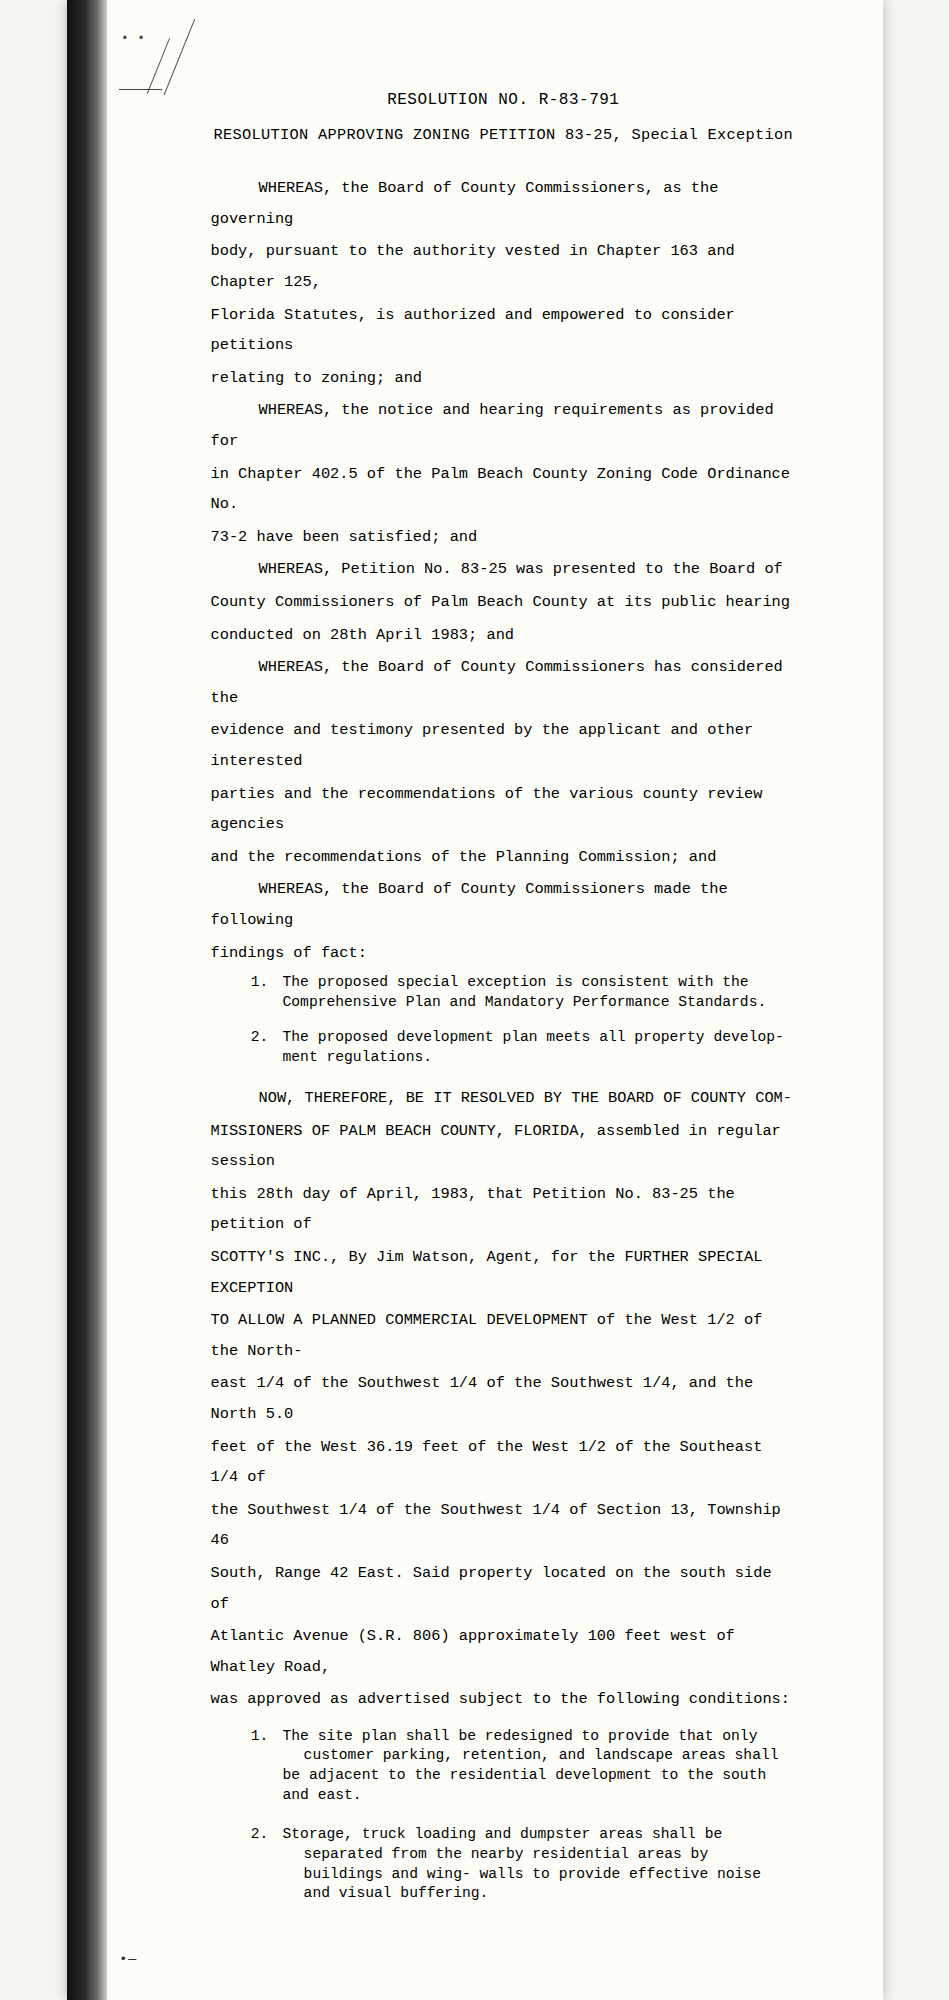• •
RESOLUTION NO. R-83-791
RESOLUTION APPROVING ZONING PETITION 83-25, Special Exception
WHEREAS, the Board of County Commissioners, as the governing
body, pursuant to the authority vested in Chapter 163 and Chapter 125,
Florida Statutes, is authorized and empowered to consider petitions
relating to zoning; and
WHEREAS, the notice and hearing requirements as provided for
in Chapter 402.5 of the Palm Beach County Zoning Code Ordinance No.
73-2 have been satisfied; and
WHEREAS, Petition No. 83-25 was presented to the Board of
County Commissioners of Palm Beach County at its public hearing
conducted on 28th April 1983; and
WHEREAS, the Board of County Commissioners has considered the
evidence and testimony presented by the applicant and other interested
parties and the recommendations of the various county review agencies
and the recommendations of the Planning Commission; and
WHEREAS, the Board of County Commissioners made the following
findings of fact:
The proposed special exception is consistent with the
Comprehensive Plan and Mandatory Performance Standards.
The proposed development plan meets all property develop-
ment regulations.
NOW, THEREFORE, BE IT RESOLVED BY THE BOARD OF COUNTY COM-
MISSIONERS OF PALM BEACH COUNTY, FLORIDA, assembled in regular session
this 28th day of April, 1983, that Petition No. 83-25 the petition of
SCOTTY'S INC., By Jim Watson, Agent, for the FURTHER SPECIAL EXCEPTION
TO ALLOW A PLANNED COMMERCIAL DEVELOPMENT of the West 1/2 of the North-
east 1/4 of the Southwest 1/4 of the Southwest 1/4, and the North 5.0
feet of the West 36.19 feet of the West 1/2 of the Southeast 1/4 of
the Southwest 1/4 of the Southwest 1/4 of Section 13, Township 46
South, Range 42 East. Said property located on the south side of
Atlantic Avenue (S.R. 806) approximately 100 feet west of Whatley Road,
was approved as advertised subject to the following conditions:
The site plan shall be redesigned to provide that only customer parking, retention, and landscape areas shall be adjacent to the residential development to the south
and east.
Storage, truck loading and dumpster areas shall be separated from the nearby residential areas by buildings and wing- walls to provide effective noise and visual buffering.
•—